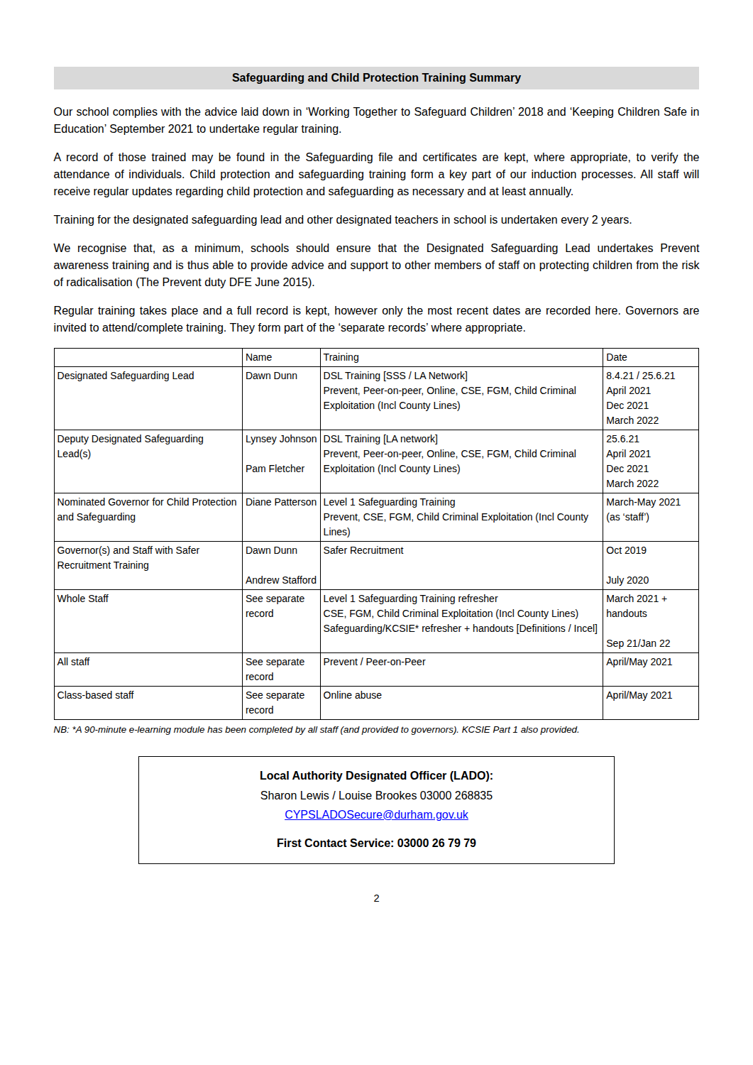Safeguarding and Child Protection Training Summary
Our school complies with the advice laid down in ‘Working Together to Safeguard Children’ 2018 and ‘Keeping Children Safe in Education’ September 2021 to undertake regular training.
A record of those trained may be found in the Safeguarding file and certificates are kept, where appropriate, to verify the attendance of individuals. Child protection and safeguarding training form a key part of our induction processes. All staff will receive regular updates regarding child protection and safeguarding as necessary and at least annually.
Training for the designated safeguarding lead and other designated teachers in school is undertaken every 2 years.
We recognise that, as a minimum, schools should ensure that the Designated Safeguarding Lead undertakes Prevent awareness training and is thus able to provide advice and support to other members of staff on protecting children from the risk of radicalisation (The Prevent duty DFE June 2015).
Regular training takes place and a full record is kept, however only the most recent dates are recorded here. Governors are invited to attend/complete training. They form part of the ‘separate records’ where appropriate.
| | Name | Training | Date |
| --- | --- | --- | --- |
| Designated Safeguarding Lead | Dawn Dunn | DSL Training [SSS / LA Network] Prevent, Peer-on-peer, Online, CSE, FGM, Child Criminal Exploitation (Incl County Lines) | 8.4.21 / 25.6.21 April 2021 Dec 2021 March 2022 |
| Deputy Designated Safeguarding Lead(s) | Lynsey Johnson Pam Fletcher | DSL Training [LA network] Prevent, Peer-on-peer, Online, CSE, FGM, Child Criminal Exploitation (Incl County Lines) | 25.6.21 April 2021 Dec 2021 March 2022 |
| Nominated Governor for Child Protection and Safeguarding | Diane Patterson | Level 1 Safeguarding Training Prevent, CSE, FGM, Child Criminal Exploitation (Incl County Lines) | March-May 2021 (as ‘staff’) |
| Governor(s) and Staff with Safer Recruitment Training | Dawn Dunn Andrew Stafford | Safer Recruitment | Oct 2019 July 2020 |
| Whole Staff | See separate record | Level 1 Safeguarding Training refresher CSE, FGM, Child Criminal Exploitation (Incl County Lines) Safeguarding/KCSIE* refresher + handouts [Definitions / Incel] | March 2021 + handouts Sep 21/Jan 22 |
| All staff | See separate record | Prevent / Peer-on-Peer | April/May 2021 |
| Class-based staff | See separate record | Online abuse | April/May 2021 |
NB: *A 90-minute e-learning module has been completed by all staff (and provided to governors). KCSIE Part 1 also provided.
Local Authority Designated Officer (LADO):
Sharon Lewis / Louise Brookes 03000 268835
CYPSLADOSecure@durham.gov.uk
First Contact Service: 03000 26 79 79
2